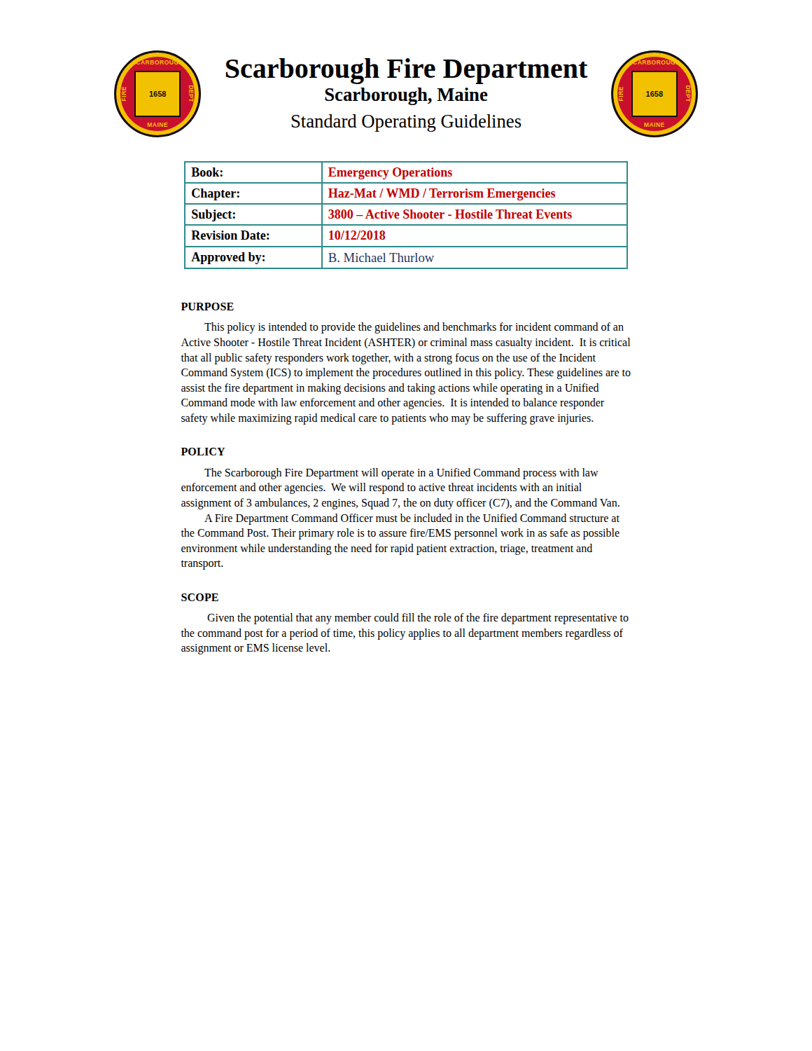SCARBOROUGH MAINE FIRE DEPT
1658
Scarborough Fire Department
Scarborough, Maine
Standard Operating Guidelines
SCARBOROUGH MAINE FIRE DEPT
1658
| Book: | Emergency Operations |
| Chapter: | Haz-Mat / WMD / Terrorism Emergencies |
| Subject: | 3800 – Active Shooter - Hostile Threat Events |
| Revision Date: | 10/12/2018 |
| Approved by: | B. Michael Thurlow |
PURPOSE
This policy is intended to provide the guidelines and benchmarks for incident command of an Active Shooter - Hostile Threat Incident (ASHTER) or criminal mass casualty incident. It is critical that all public safety responders work together, with a strong focus on the use of the Incident Command System (ICS) to implement the procedures outlined in this policy. These guidelines are to assist the fire department in making decisions and taking actions while operating in a Unified Command mode with law enforcement and other agencies. It is intended to balance responder safety while maximizing rapid medical care to patients who may be suffering grave injuries.
POLICY
The Scarborough Fire Department will operate in a Unified Command process with law enforcement and other agencies. We will respond to active threat incidents with an initial assignment of 3 ambulances, 2 engines, Squad 7, the on duty officer (C7), and the Command Van.
A Fire Department Command Officer must be included in the Unified Command structure at the Command Post. Their primary role is to assure fire/EMS personnel work in as safe as possible environment while understanding the need for rapid patient extraction, triage, treatment and transport.
SCOPE
Given the potential that any member could fill the role of the fire department representative to the command post for a period of time, this policy applies to all department members regardless of assignment or EMS license level.